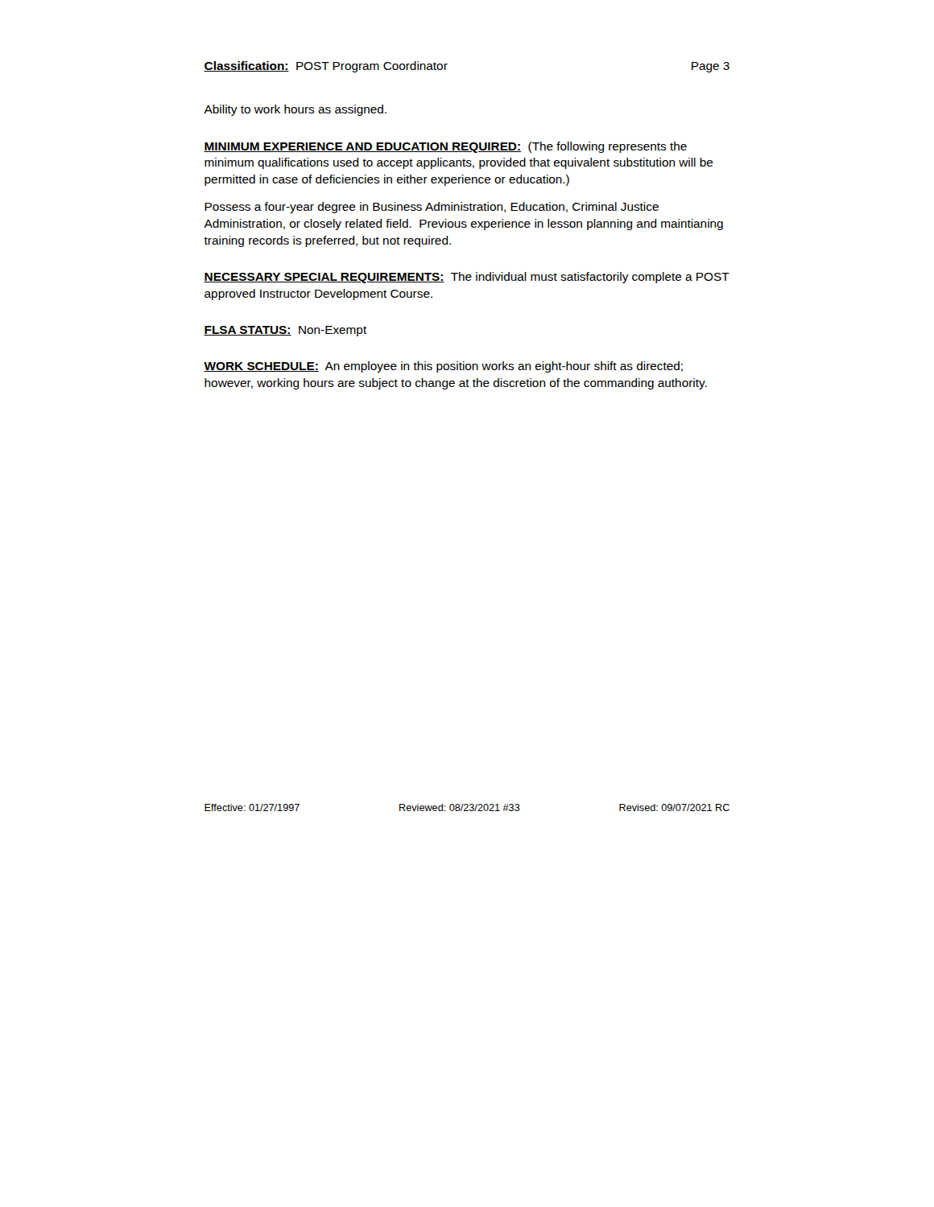Classification: POST Program Coordinator
Page 3
Ability to work hours as assigned.
MINIMUM EXPERIENCE AND EDUCATION REQUIRED: (The following represents the minimum qualifications used to accept applicants, provided that equivalent substitution will be permitted in case of deficiencies in either experience or education.)
Possess a four-year degree in Business Administration, Education, Criminal Justice Administration, or closely related field. Previous experience in lesson planning and maintianing training records is preferred, but not required.
NECESSARY SPECIAL REQUIREMENTS: The individual must satisfactorily complete a POST approved Instructor Development Course.
FLSA STATUS: Non-Exempt
WORK SCHEDULE: An employee in this position works an eight-hour shift as directed; however, working hours are subject to change at the discretion of the commanding authority.
Effective: 01/27/1997 Reviewed: 08/23/2021 #33 Revised: 09/07/2021 RC